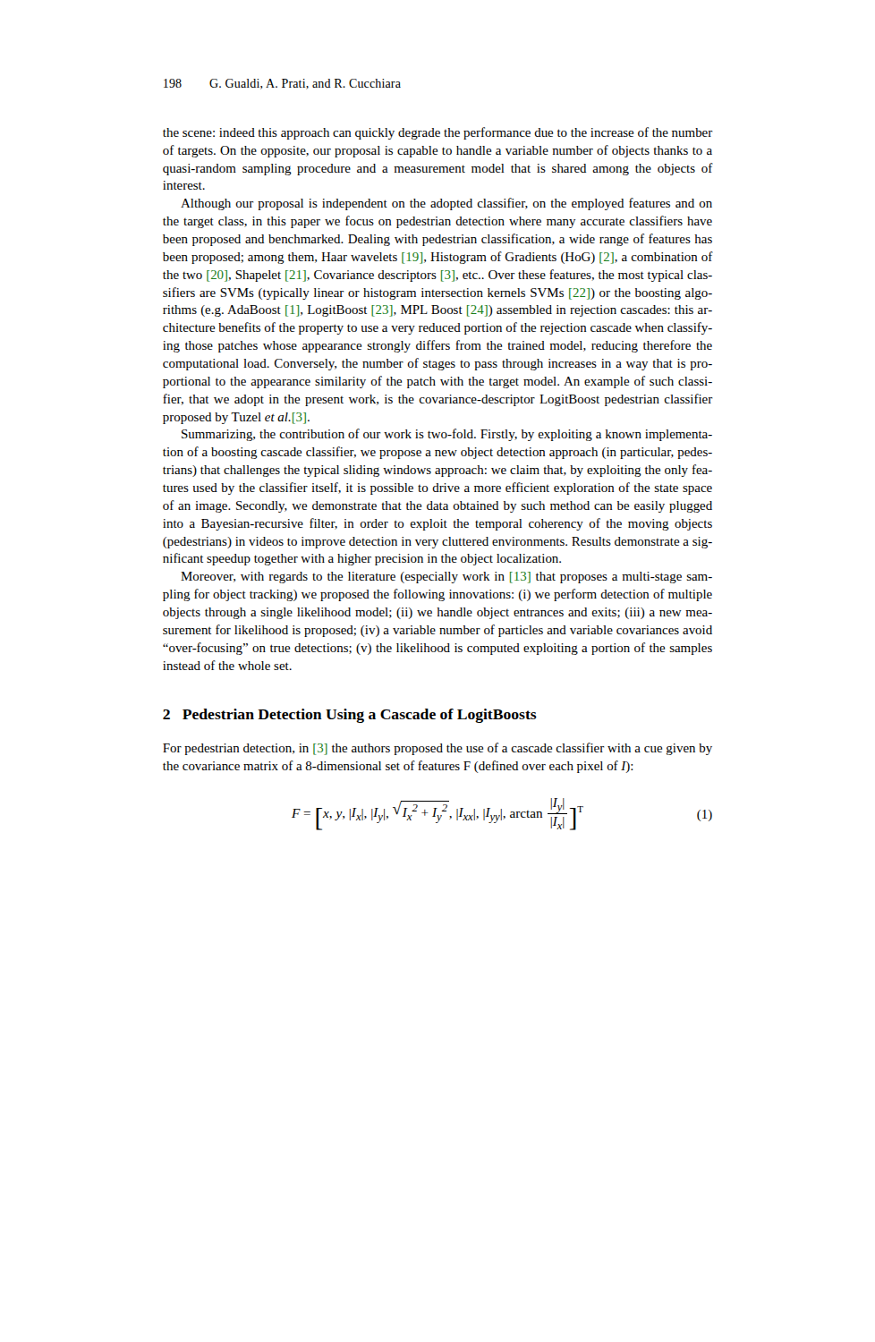198 G. Gualdi, A. Prati, and R. Cucchiara
the scene: indeed this approach can quickly degrade the performance due to the increase of the number of targets. On the opposite, our proposal is capable to handle a variable number of objects thanks to a quasi-random sampling procedure and a measurement model that is shared among the objects of interest.
Although our proposal is independent on the adopted classifier, on the employed features and on the target class, in this paper we focus on pedestrian detection where many accurate classifiers have been proposed and benchmarked. Dealing with pedestrian classification, a wide range of features has been proposed; among them, Haar wavelets [19], Histogram of Gradients (HoG) [2], a combination of the two [20], Shapelet [21], Covariance descriptors [3], etc.. Over these features, the most typical classifiers are SVMs (typically linear or histogram intersection kernels SVMs [22]) or the boosting algorithms (e.g. AdaBoost [1], LogitBoost [23], MPL Boost [24]) assembled in rejection cascades: this architecture benefits of the property to use a very reduced portion of the rejection cascade when classifying those patches whose appearance strongly differs from the trained model, reducing therefore the computational load. Conversely, the number of stages to pass through increases in a way that is proportional to the appearance similarity of the patch with the target model. An example of such classifier, that we adopt in the present work, is the covariance-descriptor LogitBoost pedestrian classifier proposed by Tuzel et al.[3].
Summarizing, the contribution of our work is two-fold. Firstly, by exploiting a known implementation of a boosting cascade classifier, we propose a new object detection approach (in particular, pedestrians) that challenges the typical sliding windows approach: we claim that, by exploiting the only features used by the classifier itself, it is possible to drive a more efficient exploration of the state space of an image. Secondly, we demonstrate that the data obtained by such method can be easily plugged into a Bayesian-recursive filter, in order to exploit the temporal coherency of the moving objects (pedestrians) in videos to improve detection in very cluttered environments. Results demonstrate a significant speedup together with a higher precision in the object localization.
Moreover, with regards to the literature (especially work in [13] that proposes a multi-stage sampling for object tracking) we proposed the following innovations: (i) we perform detection of multiple objects through a single likelihood model; (ii) we handle object entrances and exits; (iii) a new measurement for likelihood is proposed; (iv) a variable number of particles and variable covariances avoid “over-focusing” on true detections; (v) the likelihood is computed exploiting a portion of the samples instead of the whole set.
2 Pedestrian Detection Using a Cascade of LogitBoosts
For pedestrian detection, in [3] the authors proposed the use of a cascade classifier with a cue given by the covariance matrix of a 8-dimensional set of features F (defined over each pixel of I):
F = [x, y, |Ix|, |Iy|, Ix2 + Iy2, |Ixx|, |Iyy|, arctan |Iy||Ix|]T (1)